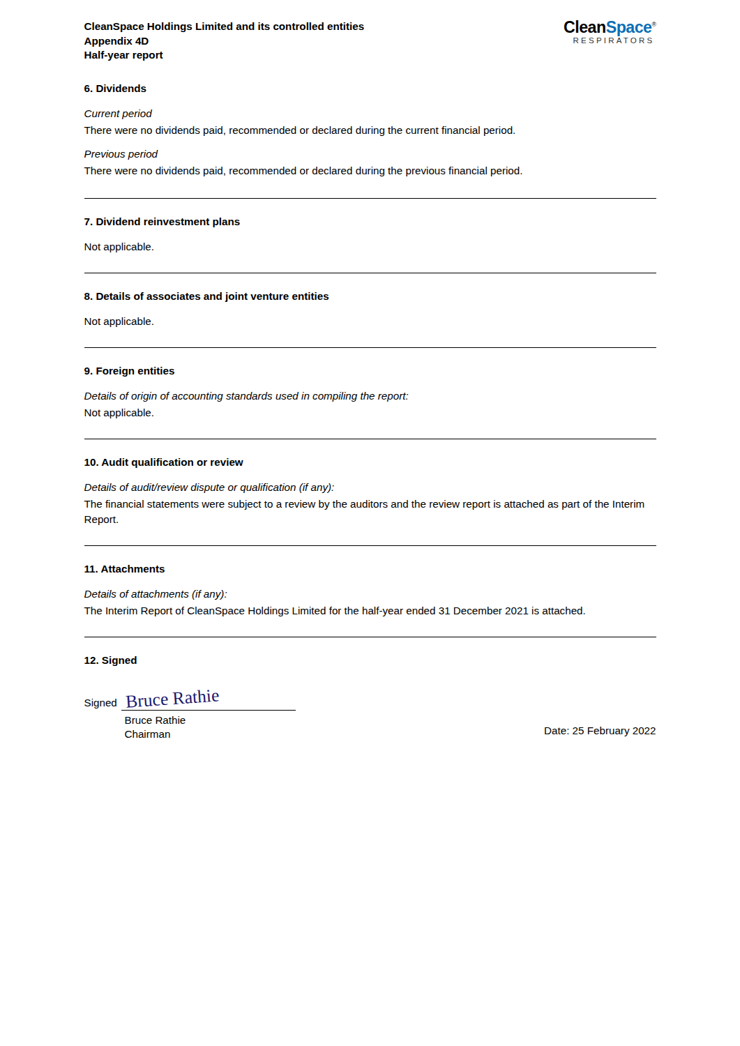CleanSpace Holdings Limited and its controlled entities
Appendix 4D
Half-year report
Clean Space®
RESPIRATORS
6. Dividends
Current period
There were no dividends paid, recommended or declared during the current financial period.
Previous period
There were no dividends paid, recommended or declared during the previous financial period.
7. Dividend reinvestment plans
Not applicable.
8. Details of associates and joint venture entities
Not applicable.
9. Foreign entities
Details of origin of accounting standards used in compiling the report:
Not applicable.
10. Audit qualification or review
Details of audit/review dispute or qualification (if any):
The financial statements were subject to a review by the auditors and the review report is attached as part of the Interim Report.
11. Attachments
Details of attachments (if any):
The Interim Report of CleanSpace Holdings Limited for the half-year ended 31 December 2021 is attached.
12. Signed
Signed Bruce Rathie
Bruce Rathie
Chairman
Date: 25 February 2022